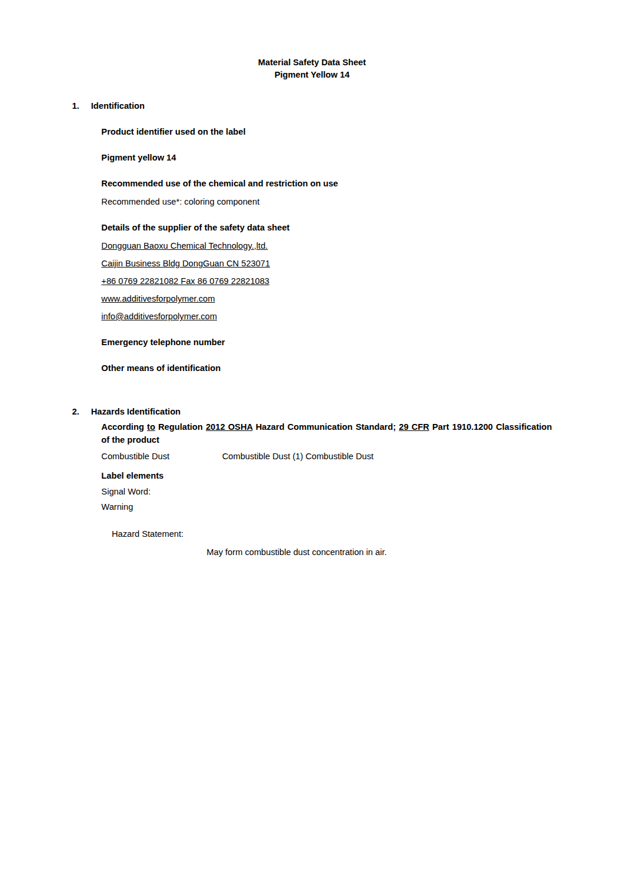Material Safety Data Sheet
Pigment Yellow 14
Identification
Product identifier used on the label
Pigment yellow 14
Recommended use of the chemical and restriction on use
Recommended use*: coloring component
Details of the supplier of the safety data sheet
Dongguan Baoxu Chemical Technology.,ltd.
Caijin Business Bldg DongGuan CN 523071
+86 0769 22821082 Fax 86 0769 22821083
www.additivesforpolymer.com
info@additivesforpolymer.com
Emergency telephone number
Other means of identification
Hazards Identification
According to Regulation 2012 OSHA Hazard Communication Standard; 29 CFR Part 1910.1200 Classification of the product
Combustible Dust Combustible Dust (1) Combustible Dust
Label elements
Signal Word:
Warning
Hazard Statement:
May form combustible dust concentration in air.